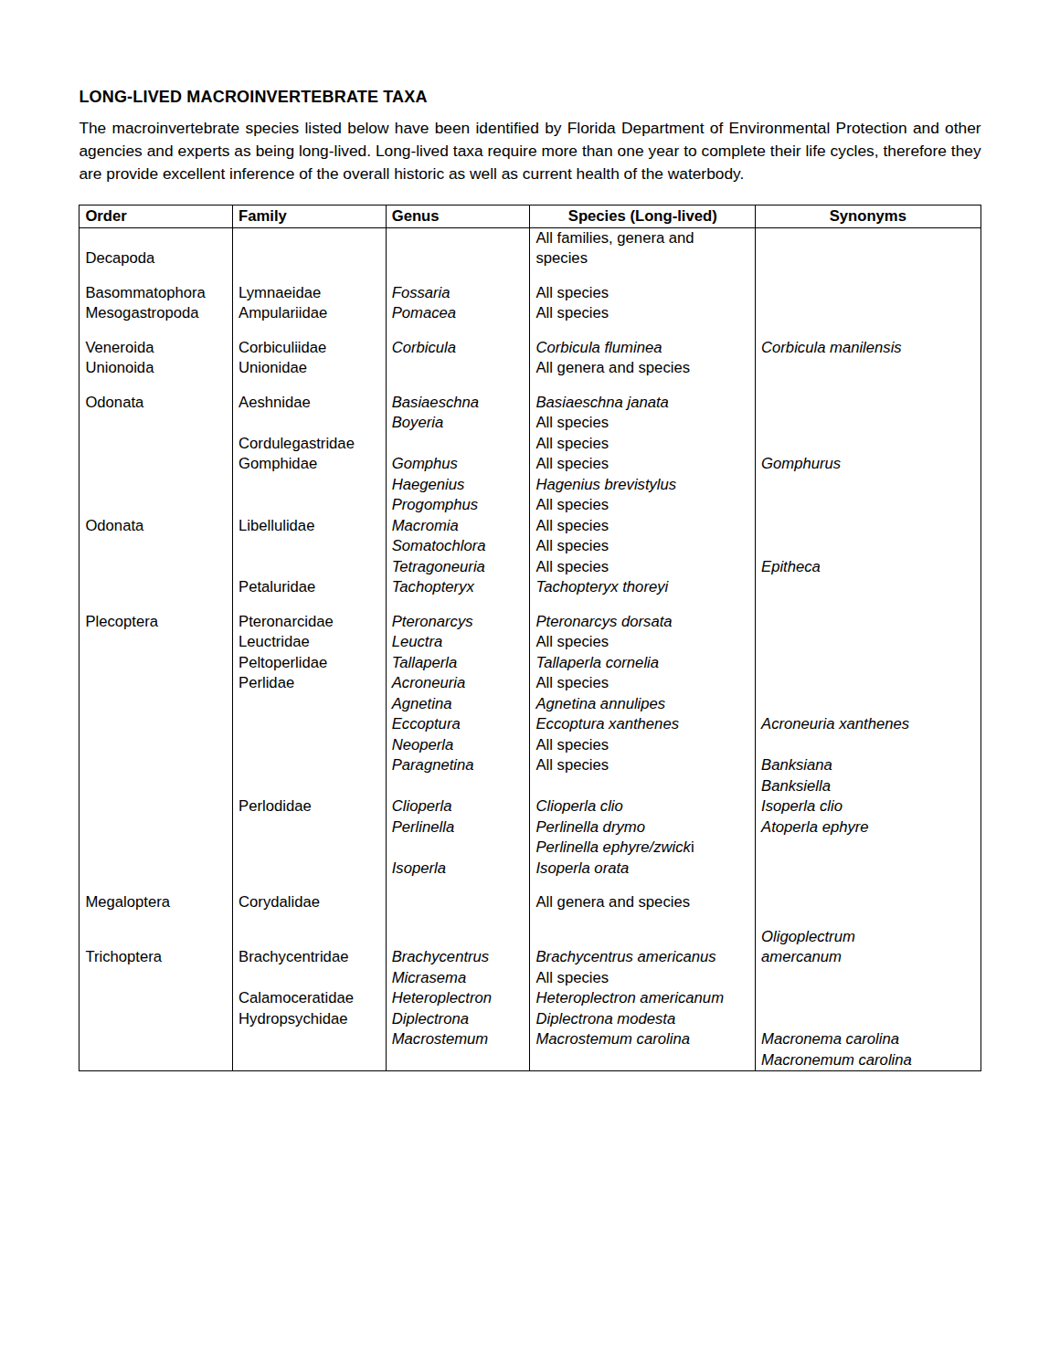LONG-LIVED MACROINVERTEBRATE TAXA
The macroinvertebrate species listed below have been identified by Florida Department of Environmental Protection and other agencies and experts as being long-lived. Long-lived taxa require more than one year to complete their life cycles, therefore they are provide excellent inference of the overall historic as well as current health of the waterbody.
| Order | Family | Genus | Species (Long-lived) | Synonyms |
| --- | --- | --- | --- | --- |
| | | | All families, genera and | |
| Decapoda | | | species | |
| Basommatophora | Lymnaeidae | Fossaria | All species | |
| Mesogastropoda | Ampulariidae | Pomacea | All species | |
| Veneroida | Corbiculiidae | Corbicula | Corbicula fluminea | Corbicula manilensis |
| Unionoida | Unionidae | | All genera and species | |
| Odonata | Aeshnidae | Basiaeschna | Basiaeschna janata | |
| | | Boyeria | All species | |
| | Cordulegastridae | | All species | |
| | Gomphidae | Gomphus | All species | Gomphurus |
| | | Haegenius | Hagenius brevistylus | |
| | | Progomphus | All species | |
| Odonata | Libellulidae | Macromia | All species | |
| | | Somatochlora | All species | |
| | | Tetragoneuria | All species | Epitheca |
| | Petaluridae | Tachopteryx | Tachopteryx thoreyi | |
| Plecoptera | Pteronarcidae | Pteronarcys | Pteronarcys dorsata | |
| | Leuctridae | Leuctra | All species | |
| | Peltoperlidae | Tallaperla | Tallaperla cornelia | |
| | Perlidae | Acroneuria | All species | |
| | | Agnetina | Agnetina annulipes | |
| | | Eccoptura | Eccoptura xanthenes | Acroneuria xanthenes |
| | | Neoperla | All species | |
| | | Paragnetina | All species | Banksiana |
| | | | | Banksiella |
| | Perlodidae | Clioperla | Clioperla clio | Isoperla clio |
| | | Perlinella | Perlinella drymo | Atoperla ephyre |
| | | | Perlinella ephyre/zwick i | |
| | | Isoperla | Isoperla orata | |
| Megaloptera | Corydalidae | | All genera and species | |
| | | | | Oligoplectrum |
| Trichoptera | Brachycentridae | Brachycentrus | Brachycentrus americanus | amercanum |
| | | Micrasema | All species | |
| | Calamoceratidae | Heteroplectron | Heteroplectron americanum | |
| | Hydropsychidae | Diplectrona | Diplectrona modesta | |
| | | Macrostemum | Macrostemum carolina | Macronema carolina |
| | | | | Macronemum carolina |